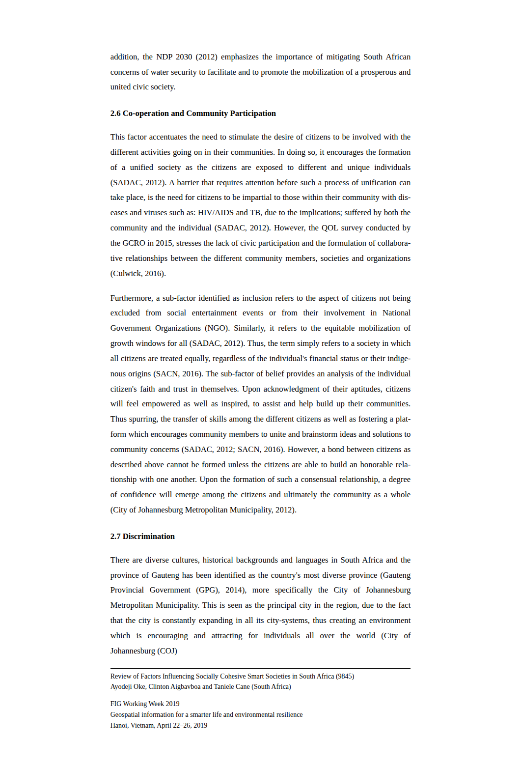addition, the NDP 2030 (2012) emphasizes the importance of mitigating South African concerns of water security to facilitate and to promote the mobilization of a prosperous and united civic society.
2.6 Co-operation and Community Participation
This factor accentuates the need to stimulate the desire of citizens to be involved with the different activities going on in their communities. In doing so, it encourages the formation of a unified society as the citizens are exposed to different and unique individuals (SADAC, 2012). A barrier that requires attention before such a process of unification can take place, is the need for citizens to be impartial to those within their community with diseases and viruses such as: HIV/AIDS and TB, due to the implications; suffered by both the community and the individual (SADAC, 2012). However, the QOL survey conducted by the GCRO in 2015, stresses the lack of civic participation and the formulation of collaborative relationships between the different community members, societies and organizations (Culwick, 2016).
Furthermore, a sub-factor identified as inclusion refers to the aspect of citizens not being excluded from social entertainment events or from their involvement in National Government Organizations (NGO). Similarly, it refers to the equitable mobilization of growth windows for all (SADAC, 2012). Thus, the term simply refers to a society in which all citizens are treated equally, regardless of the individual's financial status or their indigenous origins (SACN, 2016). The sub-factor of belief provides an analysis of the individual citizen's faith and trust in themselves. Upon acknowledgment of their aptitudes, citizens will feel empowered as well as inspired, to assist and help build up their communities. Thus spurring, the transfer of skills among the different citizens as well as fostering a platform which encourages community members to unite and brainstorm ideas and solutions to community concerns (SADAC, 2012; SACN, 2016). However, a bond between citizens as described above cannot be formed unless the citizens are able to build an honorable relationship with one another. Upon the formation of such a consensual relationship, a degree of confidence will emerge among the citizens and ultimately the community as a whole (City of Johannesburg Metropolitan Municipality, 2012).
2.7 Discrimination
There are diverse cultures, historical backgrounds and languages in South Africa and the province of Gauteng has been identified as the country's most diverse province (Gauteng Provincial Government (GPG), 2014), more specifically the City of Johannesburg Metropolitan Municipality. This is seen as the principal city in the region, due to the fact that the city is constantly expanding in all its city-systems, thus creating an environment which is encouraging and attracting for individuals all over the world (City of Johannesburg (COJ)
Review of Factors Influencing Socially Cohesive Smart Societies in South Africa (9845)
Ayodeji Oke, Clinton Aigbavboa and Taniele Cane (South Africa)
FIG Working Week 2019
Geospatial information for a smarter life and environmental resilience
Hanoi, Vietnam, April 22–26, 2019